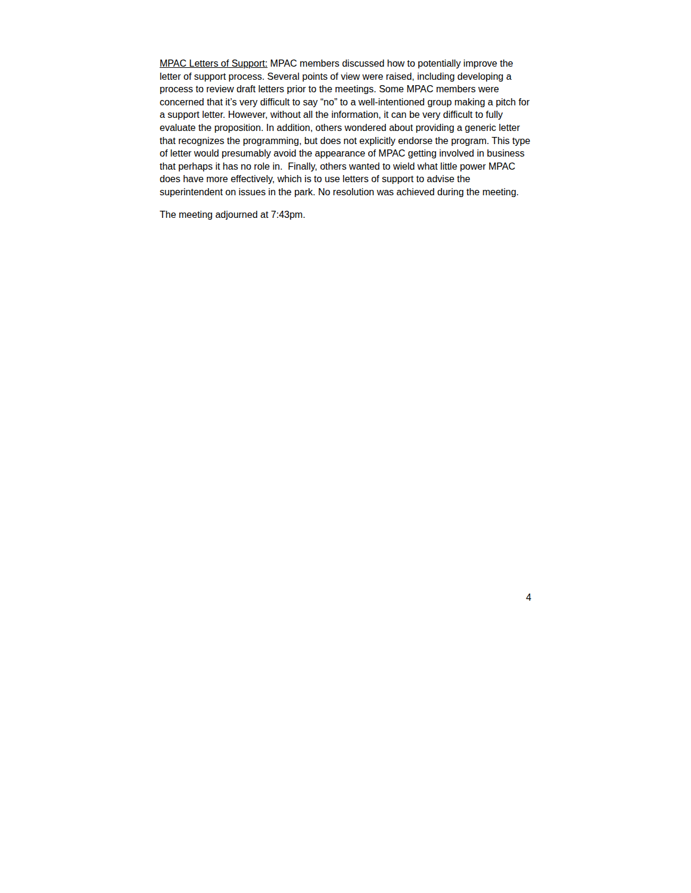MPAC Letters of Support: MPAC members discussed how to potentially improve the letter of support process. Several points of view were raised, including developing a process to review draft letters prior to the meetings. Some MPAC members were concerned that it’s very difficult to say “no” to a well-intentioned group making a pitch for a support letter. However, without all the information, it can be very difficult to fully evaluate the proposition. In addition, others wondered about providing a generic letter that recognizes the programming, but does not explicitly endorse the program. This type of letter would presumably avoid the appearance of MPAC getting involved in business that perhaps it has no role in. Finally, others wanted to wield what little power MPAC does have more effectively, which is to use letters of support to advise the superintendent on issues in the park. No resolution was achieved during the meeting.
The meeting adjourned at 7:43pm.
4